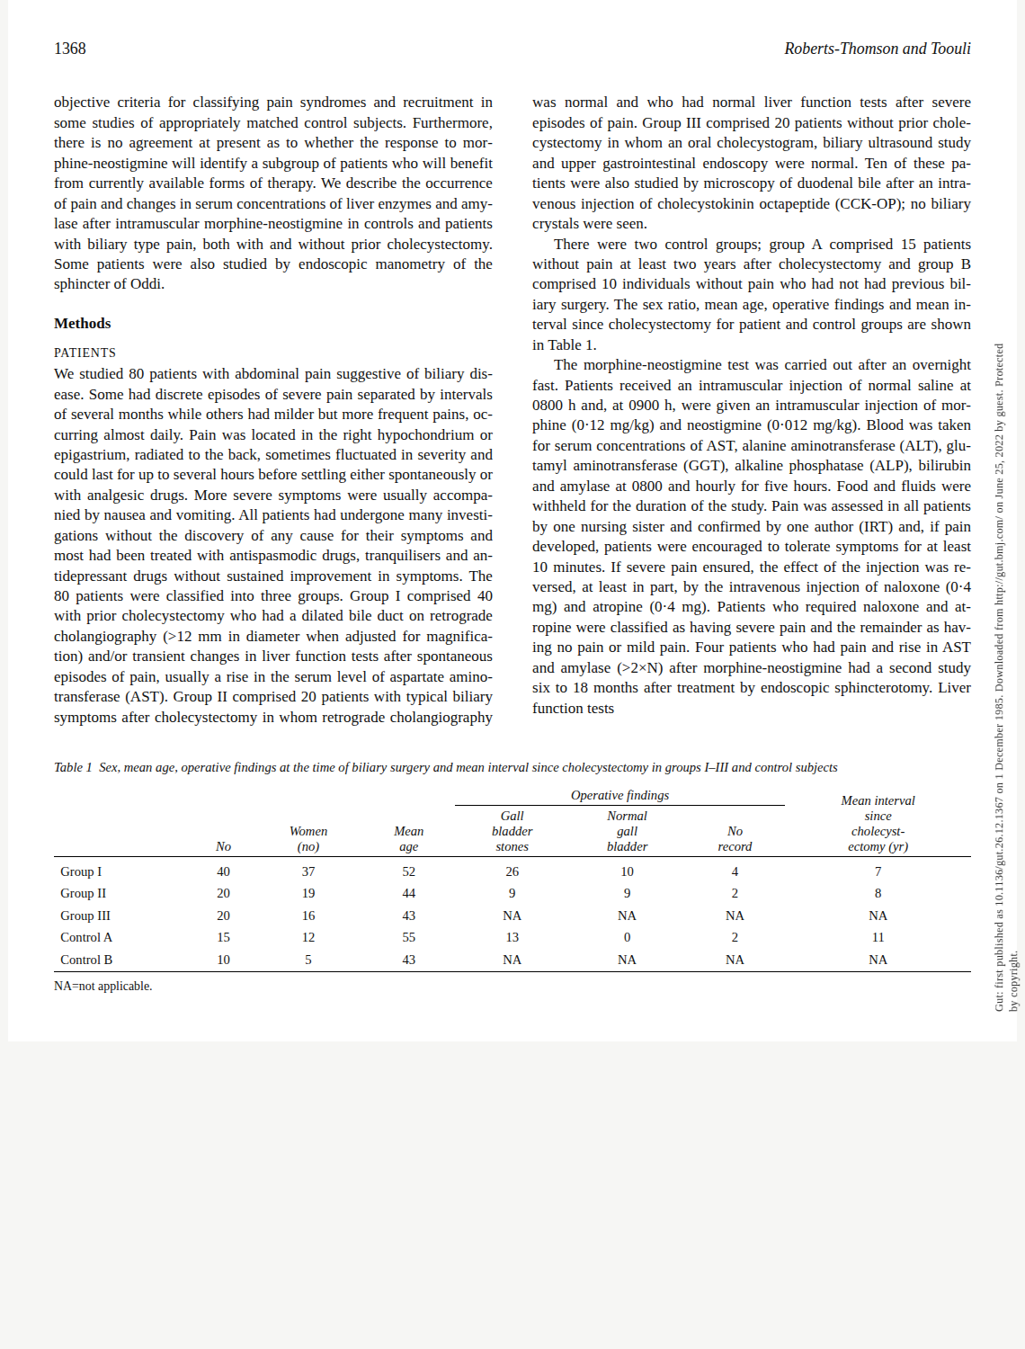Gut: first published as 10.1136/gut.26.12.1367 on 1 December 1985. Downloaded from http://gut.bmj.com/ on June 25, 2022 by guest. Protected by copyright.
1368 Roberts-Thomson and Toouli
objective criteria for classifying pain syndromes and recruitment in some studies of appropriately matched control subjects. Furthermore, there is no agreement at present as to whether the response to morphine-neostigmine will identify a subgroup of patients who will benefit from currently available forms of therapy. We describe the occurrence of pain and changes in serum concentrations of liver enzymes and amylase after intramuscular morphine-neostigmine in controls and patients with biliary type pain, both with and without prior cholecystectomy. Some patients were also studied by endoscopic manometry of the sphincter of Oddi.
Methods
Patients
We studied 80 patients with abdominal pain suggestive of biliary disease. Some had discrete episodes of severe pain separated by intervals of several months while others had milder but more frequent pains, occurring almost daily. Pain was located in the right hypochondrium or epigastrium, radiated to the back, sometimes fluctuated in severity and could last for up to several hours before settling either spontaneously or with analgesic drugs. More severe symptoms were usually accompanied by nausea and vomiting. All patients had undergone many investigations without the discovery of any cause for their symptoms and most had been treated with antispasmodic drugs, tranquilisers and antidepressant drugs without sustained improvement in symptoms. The 80 patients were classified into three groups. Group I comprised 40 with prior cholecystectomy who had a dilated bile duct on retrograde cholangiography (>12 mm in diameter when adjusted for magnification) and/or transient changes in liver function tests after spontaneous episodes of pain, usually a rise in the serum level of aspartate aminotransferase (AST). Group II comprised 20 patients with typical biliary symptoms after cholecystectomy in whom retrograde cholangiography was normal and who had normal liver function tests after severe episodes of pain. Group III comprised 20 patients without prior cholecystectomy in whom an oral cholecystogram, biliary ultrasound study and upper gastrointestinal endoscopy were normal. Ten of these patients were also studied by microscopy of duodenal bile after an intravenous injection of cholecystokinin octapeptide (CCK-OP); no biliary crystals were seen.
There were two control groups; group A comprised 15 patients without pain at least two years after cholecystectomy and group B comprised 10 individuals without pain who had not had previous biliary surgery. The sex ratio, mean age, operative findings and mean interval since cholecystectomy for patient and control groups are shown in Table 1.
The morphine-neostigmine test was carried out after an overnight fast. Patients received an intramuscular injection of normal saline at 0800 h and, at 0900 h, were given an intramuscular injection of morphine (0·12 mg/kg) and neostigmine (0·012 mg/kg). Blood was taken for serum concentrations of AST, alanine aminotransferase (ALT), glutamyl aminotransferase (GGT), alkaline phosphatase (ALP), bilirubin and amylase at 0800 and hourly for five hours. Food and fluids were withheld for the duration of the study. Pain was assessed in all patients by one nursing sister and confirmed by one author (IRT) and, if pain developed, patients were encouraged to tolerate symptoms for at least 10 minutes. If severe pain ensured, the effect of the injection was reversed, at least in part, by the intravenous injection of naloxone (0·4 mg) and atropine (0·4 mg). Patients who required naloxone and atropine were classified as having severe pain and the remainder as having no pain or mild pain. Four patients who had pain and rise in AST and amylase (>2×N) after morphine-neostigmine had a second study six to 18 months after treatment by endoscopic sphincterotomy. Liver function tests
Table 1 Sex, mean age, operative findings at the time of biliary surgery and mean interval since cholecystectomy in groups I–III and control subjects
| | | | | Operative findings | Mean interval since cholecyst- ectomy (yr) |
| --- | --- | --- | --- | --- | --- |
| | No | Women (no) | Mean age | Gall bladder stones | Normal gall bladder | No record |
| Group I | 40 | 37 | 52 | 26 | 10 | 4 | 7 |
| Group II | 20 | 19 | 44 | 9 | 9 | 2 | 8 |
| Group III | 20 | 16 | 43 | NA | NA | NA | NA |
| Control A | 15 | 12 | 55 | 13 | 0 | 2 | 11 |
| Control B | 10 | 5 | 43 | NA | NA | NA | NA |
NA=not applicable.